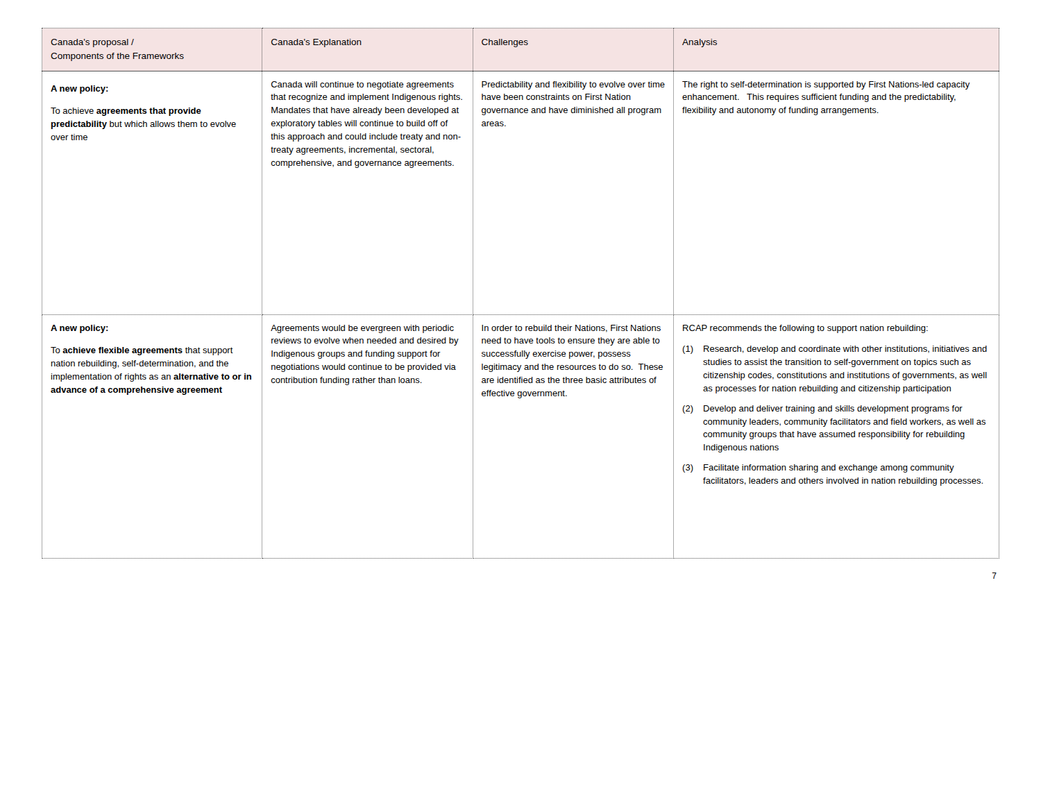| Canada's proposal / Components of the Frameworks | Canada's Explanation | Challenges | Analysis |
| --- | --- | --- | --- |
| . A new policy: To achieve agreements that provide predictability but which allows them to evolve over time | Canada will continue to negotiate agreements that recognize and implement Indigenous rights. Mandates that have already been developed at exploratory tables will continue to build off of this approach and could include treaty and non-treaty agreements, incremental, sectoral, comprehensive, and governance agreements. | Predictability and flexibility to evolve over time have been constraints on First Nation governance and have diminished all program areas. | The right to self-determination is supported by First Nations-led capacity enhancement. This requires sufficient funding and the predictability, flexibility and autonomy of funding arrangements. |
| A new policy: To achieve flexible agreements that support nation rebuilding, self-determination, and the implementation of rights as an alternative to or in advance of a comprehensive agreement | Agreements would be evergreen with periodic reviews to evolve when needed and desired by Indigenous groups and funding support for negotiations would continue to be provided via contribution funding rather than loans. | In order to rebuild their Nations, First Nations need to have tools to ensure they are able to successfully exercise power, possess legitimacy and the resources to do so. These are identified as the three basic attributes of effective government. | RCAP recommends the following to support nation rebuilding: Research, develop and coordinate with other institutions, initiatives and studies to assist the transition to self-government on topics such as citizenship codes, constitutions and institutions of governments, as well as processes for nation rebuilding and citizenship participation Develop and deliver training and skills development programs for community leaders, community facilitators and field workers, as well as community groups that have assumed responsibility for rebuilding Indigenous nations Facilitate information sharing and exchange among community facilitators, leaders and others involved in nation rebuilding processes. |
7